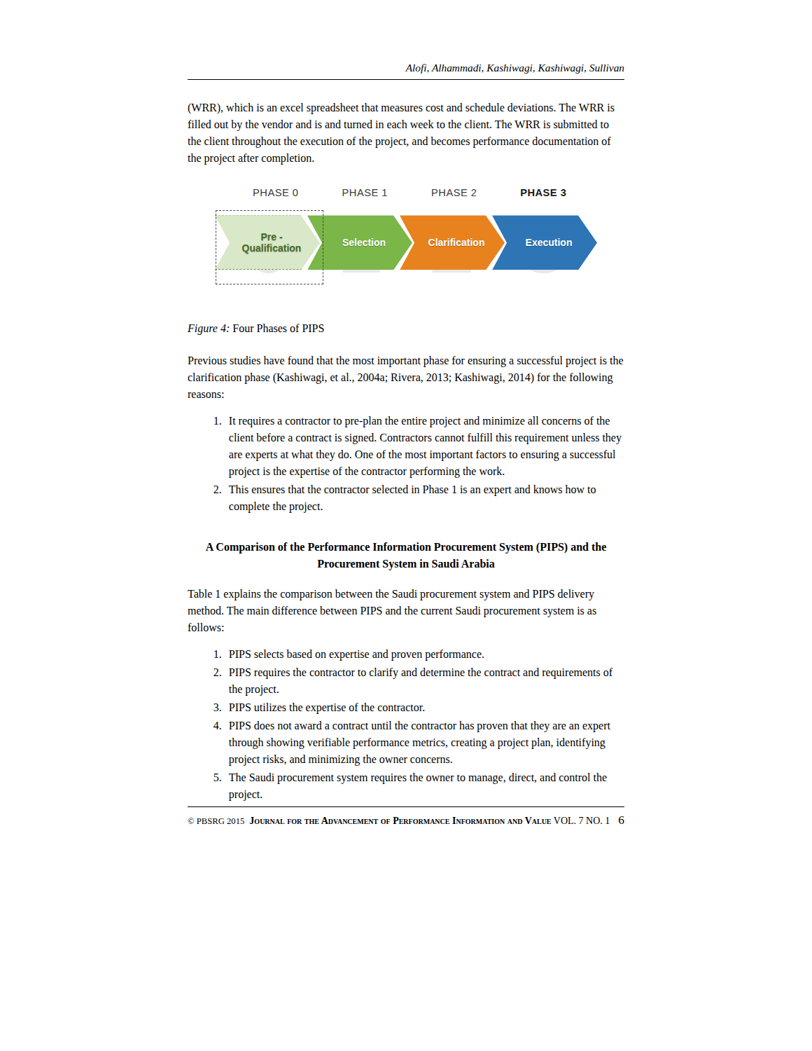Alofi, Alhammadi, Kashiwagi, Kashiwagi, Sullivan
(WRR), which is an excel spreadsheet that measures cost and schedule deviations. The WRR is filled out by the vendor and is and turned in each week to the client. The WRR is submitted to the client throughout the execution of the project, and becomes performance documentation of the project after completion.
PHASE 0 PHASE 1 PHASE 2 PHASE 3
0
1
2
3
Pre -
Qualification
Selection
Clarification
Execution
Figure 4: Four Phases of PIPS
Previous studies have found that the most important phase for ensuring a successful project is the clarification phase (Kashiwagi, et al., 2004a; Rivera, 2013; Kashiwagi, 2014) for the following reasons:
It requires a contractor to pre-plan the entire project and minimize all concerns of the client before a contract is signed. Contractors cannot fulfill this requirement unless they are experts at what they do. One of the most important factors to ensuring a successful project is the expertise of the contractor performing the work.
This ensures that the contractor selected in Phase 1 is an expert and knows how to complete the project.
A Comparison of the Performance Information Procurement System (PIPS) and the
Procurement System in Saudi Arabia
Table 1 explains the comparison between the Saudi procurement system and PIPS delivery method. The main difference between PIPS and the current Saudi procurement system is as follows:
PIPS selects based on expertise and proven performance.
PIPS requires the contractor to clarify and determine the contract and requirements of the project.
PIPS utilizes the expertise of the contractor.
PIPS does not award a contract until the contractor has proven that they are an expert through showing verifiable performance metrics, creating a project plan, identifying project risks, and minimizing the owner concerns.
The Saudi procurement system requires the owner to manage, direct, and control the project.
© PBSRG 2015 Journal for the Advancement of Performance Information and Value VOL. 7 NO. 1
6